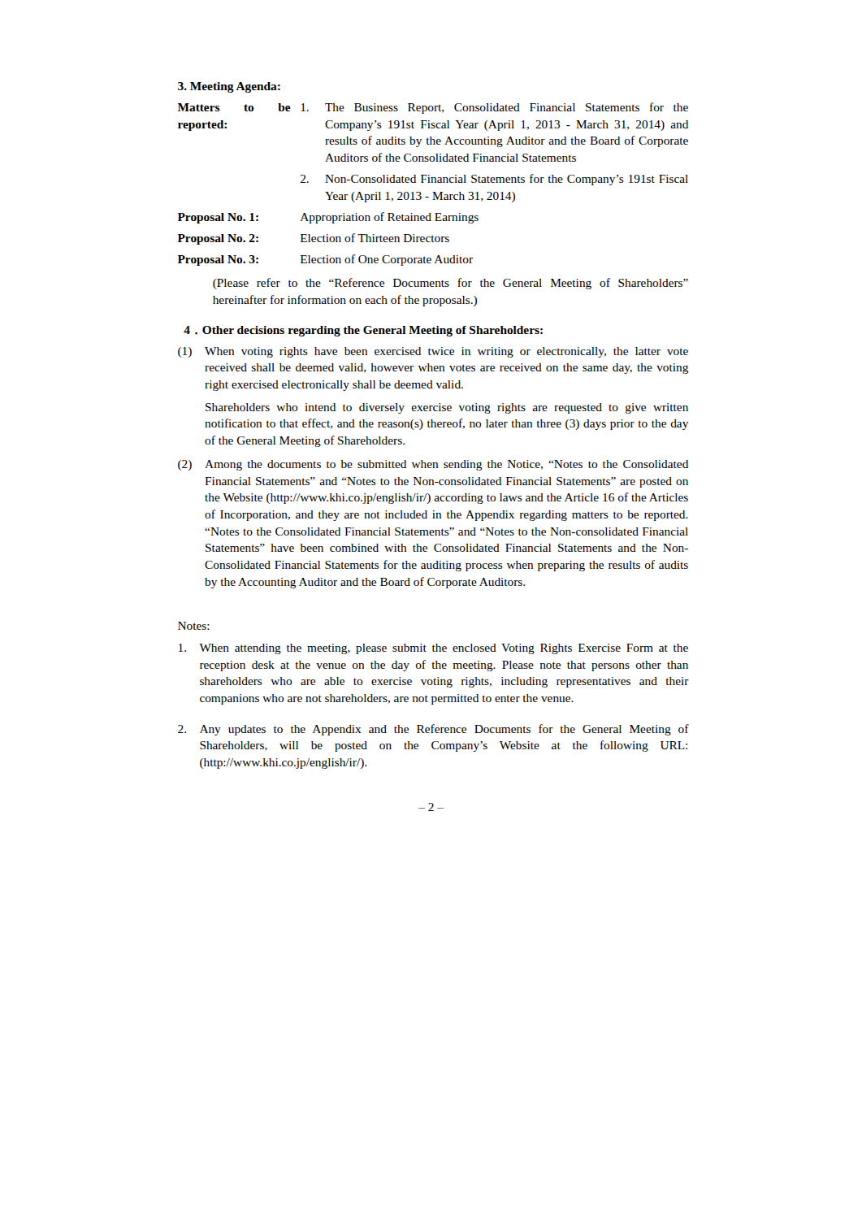3. Meeting Agenda:
| Matters to be reported: | 1. | The Business Report, Consolidated Financial Statements for the Company’s 191st Fiscal Year (April 1, 2013 - March 31, 2014) and results of audits by the Accounting Auditor and the Board of Corporate Auditors of the Consolidated Financial Statements |
| | 2. | Non-Consolidated Financial Statements for the Company’s 191st Fiscal Year (April 1, 2013 - March 31, 2014) |
| Proposal No. 1: | Appropriation of Retained Earnings |
| Proposal No. 2: | Election of Thirteen Directors |
| Proposal No. 3: | Election of One Corporate Auditor |
(Please refer to the “Reference Documents for the General Meeting of Shareholders” hereinafter for information on each of the proposals.)
4．Other decisions regarding the General Meeting of Shareholders:
(1) When voting rights have been exercised twice in writing or electronically, the latter vote received shall be deemed valid, however when votes are received on the same day, the voting right exercised electronically shall be deemed valid.
Shareholders who intend to diversely exercise voting rights are requested to give written notification to that effect, and the reason(s) thereof, no later than three (3) days prior to the day of the General Meeting of Shareholders.
(2) Among the documents to be submitted when sending the Notice, “Notes to the Consolidated Financial Statements” and “Notes to the Non-consolidated Financial Statements” are posted on the Website (http://www.khi.co.jp/english/ir/) according to laws and the Article 16 of the Articles of Incorporation, and they are not included in the Appendix regarding matters to be reported. “Notes to the Consolidated Financial Statements” and “Notes to the Non-consolidated Financial Statements” have been combined with the Consolidated Financial Statements and the Non-Consolidated Financial Statements for the auditing process when preparing the results of audits by the Accounting Auditor and the Board of Corporate Auditors.
Notes:
1. When attending the meeting, please submit the enclosed Voting Rights Exercise Form at the reception desk at the venue on the day of the meeting. Please note that persons other than shareholders who are able to exercise voting rights, including representatives and their companions who are not shareholders, are not permitted to enter the venue.
2. Any updates to the Appendix and the Reference Documents for the General Meeting of Shareholders, will be posted on the Company’s Website at the following URL: (http://www.khi.co.jp/english/ir/).
– 2 –